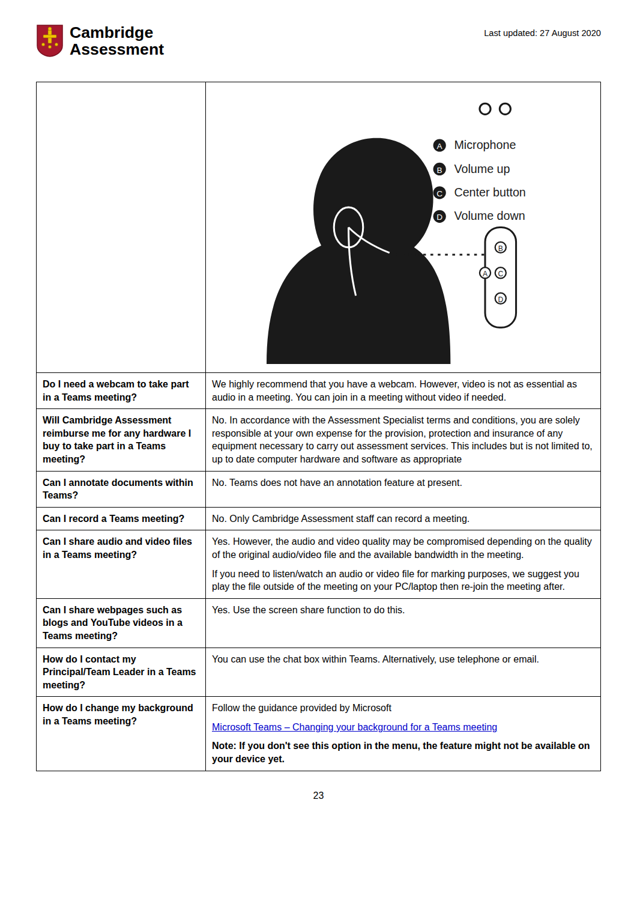Cambridge
Assessment
Last updated: 27 August 2020
| | B C D A A Microphone B Volume up C Center button D Volume down |
| Do I need a webcam to take part in a Teams meeting? | We highly recommend that you have a webcam. However, video is not as essential as audio in a meeting. You can join in a meeting without video if needed. |
| Will Cambridge Assessment reimburse me for any hardware I buy to take part in a Teams meeting? | No. In accordance with the Assessment Specialist terms and conditions, you are solely responsible at your own expense for the provision, protection and insurance of any equipment necessary to carry out assessment services. This includes but is not limited to, up to date computer hardware and software as appropriate |
| Can I annotate documents within Teams? | No. Teams does not have an annotation feature at present. |
| Can I record a Teams meeting? | No. Only Cambridge Assessment staff can record a meeting. |
| Can I share audio and video files in a Teams meeting? | Yes. However, the audio and video quality may be compromised depending on the quality of the original audio/video file and the available bandwidth in the meeting. If you need to listen/watch an audio or video file for marking purposes, we suggest you play the file outside of the meeting on your PC/laptop then re-join the meeting after. |
| Can I share webpages such as blogs and YouTube videos in a Teams meeting? | Yes. Use the screen share function to do this. |
| How do I contact my Principal/Team Leader in a Teams meeting? | You can use the chat box within Teams. Alternatively, use telephone or email. |
| How do I change my background in a Teams meeting? | Follow the guidance provided by Microsoft Microsoft Teams – Changing your background for a Teams meeting Note: If you don't see this option in the menu, the feature might not be available on your device yet. |
23